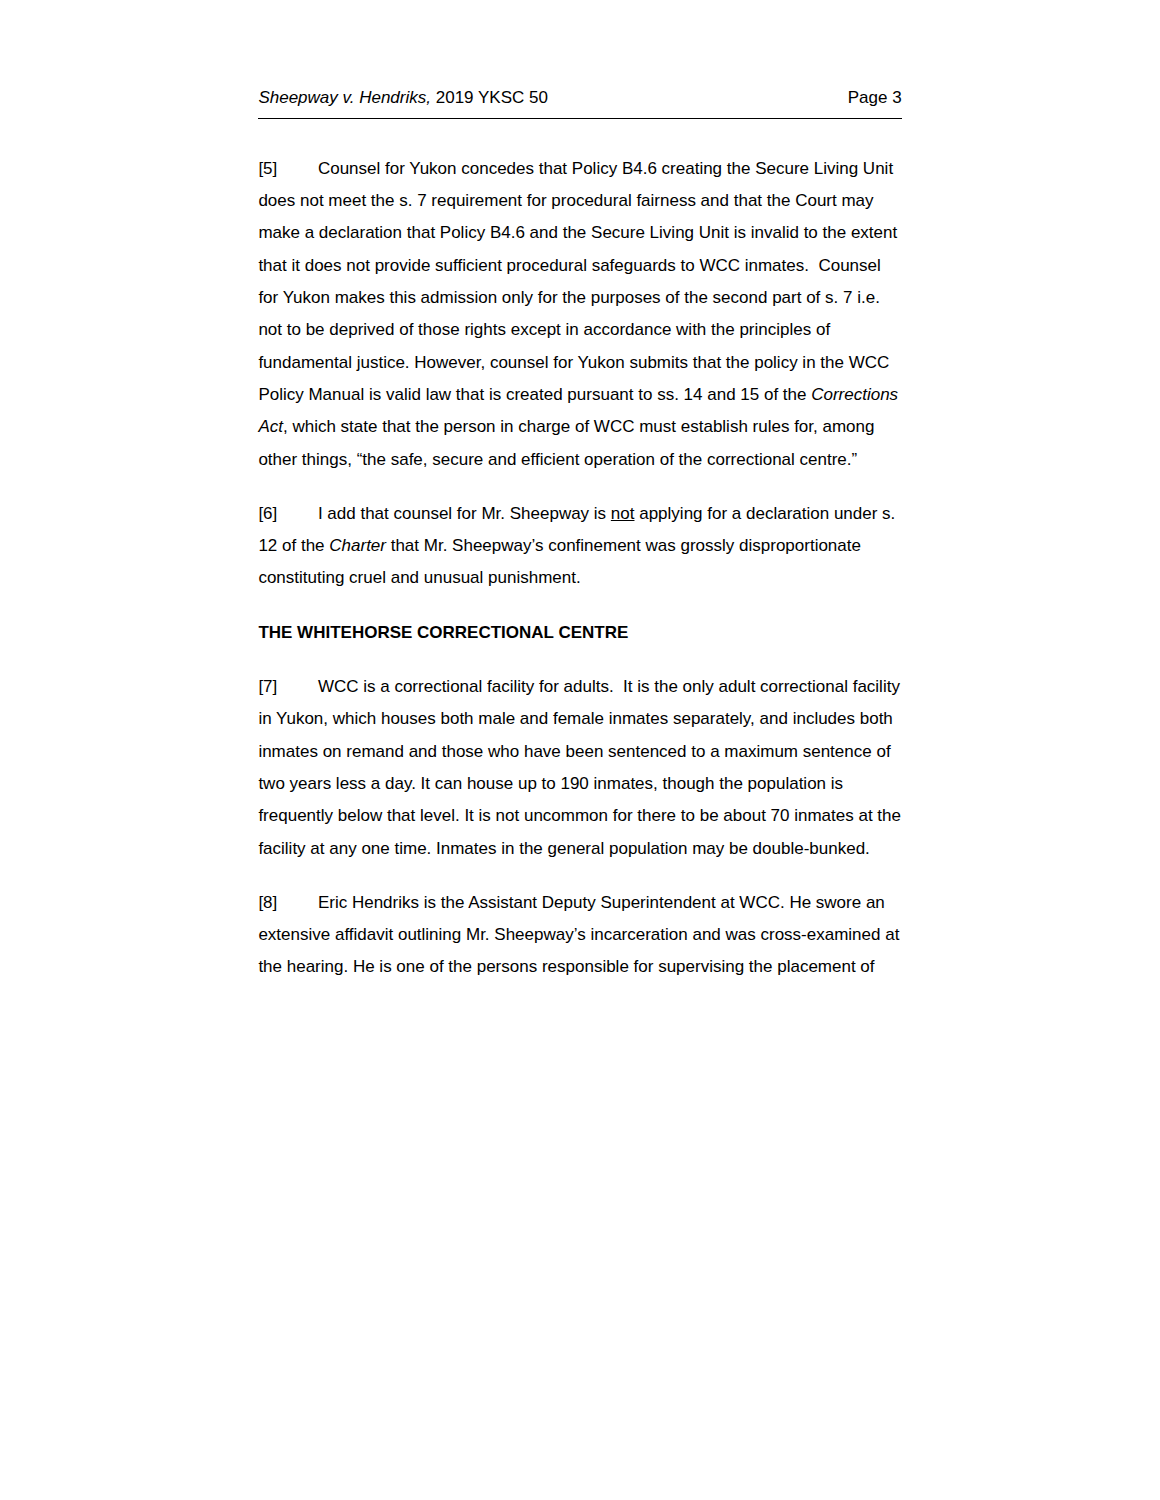Sheepway v. Hendriks, 2019 YKSC 50 Page 3
[5] Counsel for Yukon concedes that Policy B4.6 creating the Secure Living Unit does not meet the s. 7 requirement for procedural fairness and that the Court may make a declaration that Policy B4.6 and the Secure Living Unit is invalid to the extent that it does not provide sufficient procedural safeguards to WCC inmates. Counsel for Yukon makes this admission only for the purposes of the second part of s. 7 i.e. not to be deprived of those rights except in accordance with the principles of fundamental justice. However, counsel for Yukon submits that the policy in the WCC Policy Manual is valid law that is created pursuant to ss. 14 and 15 of the Corrections Act, which state that the person in charge of WCC must establish rules for, among other things, “the safe, secure and efficient operation of the correctional centre.”
[6] I add that counsel for Mr. Sheepway is not applying for a declaration under s. 12 of the Charter that Mr. Sheepway’s confinement was grossly disproportionate constituting cruel and unusual punishment.
The Whitehorse Correctional Centre
[7] WCC is a correctional facility for adults. It is the only adult correctional facility in Yukon, which houses both male and female inmates separately, and includes both inmates on remand and those who have been sentenced to a maximum sentence of two years less a day. It can house up to 190 inmates, though the population is frequently below that level. It is not uncommon for there to be about 70 inmates at the facility at any one time. Inmates in the general population may be double-bunked.
[8] Eric Hendriks is the Assistant Deputy Superintendent at WCC. He swore an extensive affidavit outlining Mr. Sheepway’s incarceration and was cross-examined at the hearing. He is one of the persons responsible for supervising the placement of